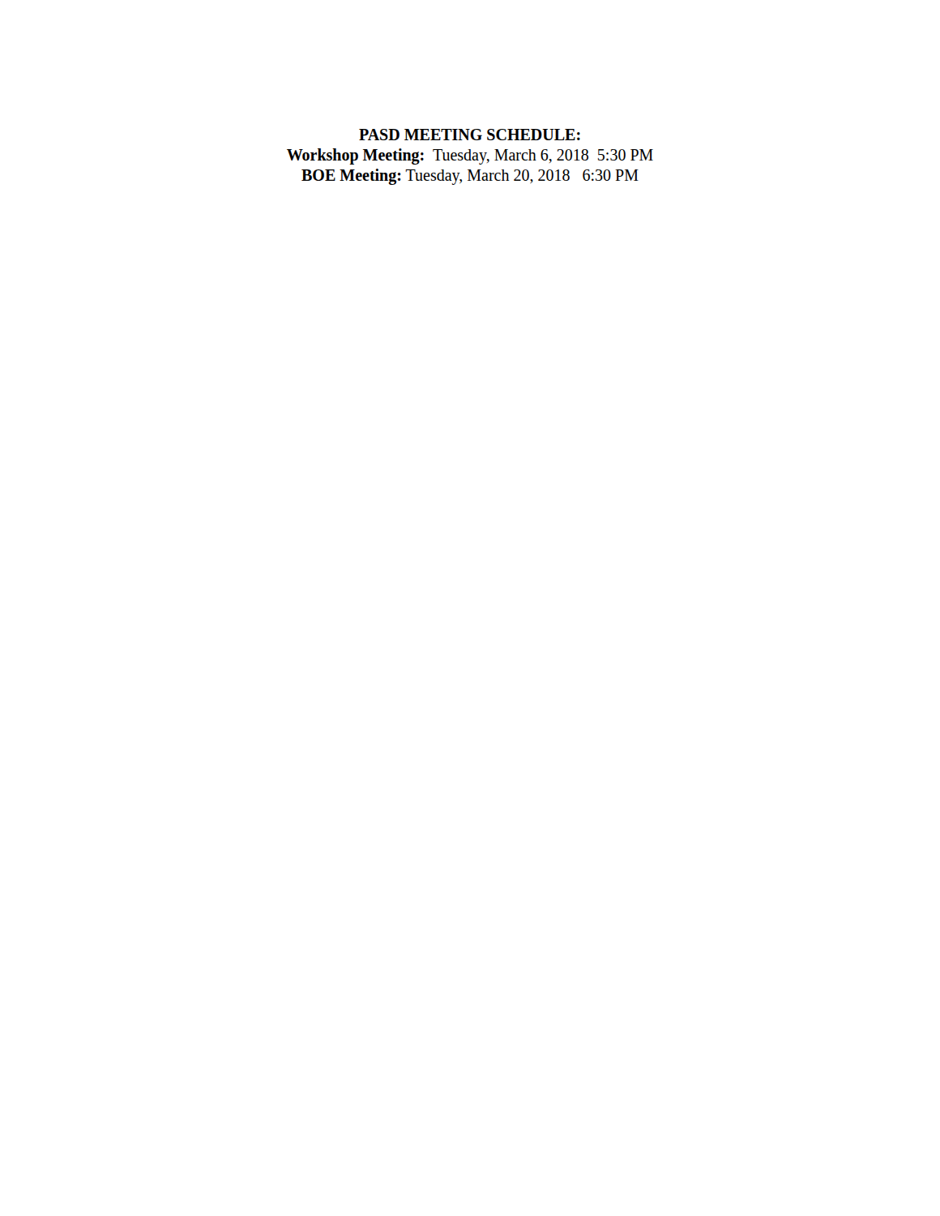PASD MEETING SCHEDULE:
Workshop Meeting: Tuesday, March 6, 2018 5:30 PM
BOE Meeting: Tuesday, March 20, 2018 6:30 PM